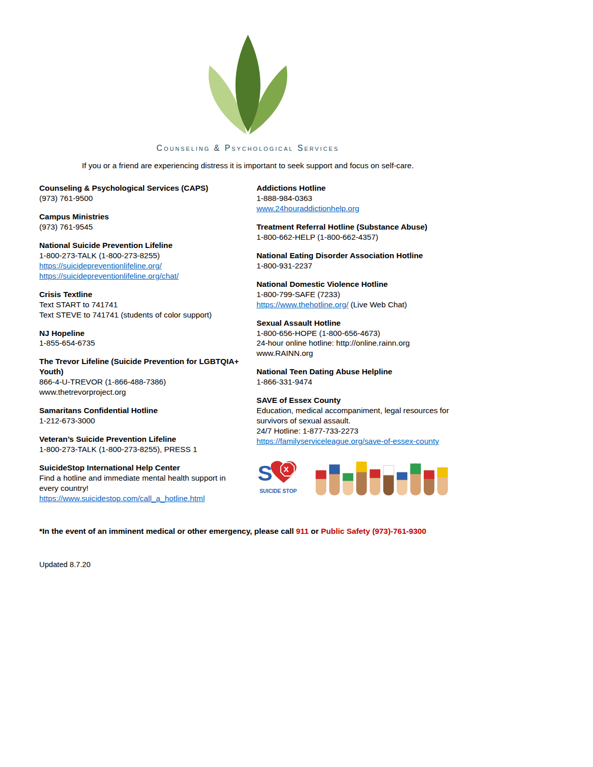Counseling & Psychological Services
If you or a friend are experiencing distress it is important to seek support and focus on self-care.
Counseling & Psychological Services (CAPS)
(973) 761-9500
Campus Ministries
(973) 761-9545
National Suicide Prevention Lifeline
1-800-273-TALK (1-800-273-8255)
https://suicidepreventionlifeline.org/
https://suicidepreventionlifeline.org/chat/
Crisis Textline
Text START to 741741
Text STEVE to 741741 (students of color support)
NJ Hopeline
1-855-654-6735
The Trevor Lifeline (Suicide Prevention for LGBTQIA+ Youth)
866-4-U-TREVOR (1-866-488-7386)
www.thetrevorproject.org
Samaritans Confidential Hotline
1-212-673-3000
Veteran’s Suicide Prevention Lifeline
1-800-273-TALK (1-800-273-8255), PRESS 1
SuicideStop International Help Center
Find a hotline and immediate mental health support in every country!
https://www.suicidestop.com/call_a_hotline.html
Addictions Hotline
1-888-984-0363
www.24houraddictionhelp.org
Treatment Referral Hotline (Substance Abuse)
1-800-662-HELP (1-800-662-4357)
National Eating Disorder Association Hotline
1-800-931-2237
National Domestic Violence Hotline
1-800-799-SAFE (7233)
https://www.thehotline.org/ (Live Web Chat)
Sexual Assault Hotline
1-800-656-HOPE (1-800-656-4673)
24-hour online hotline: http://online.rainn.org
www.RAINN.org
National Teen Dating Abuse Helpline
1-866-331-9474
SAVE of Essex County
Education, medical accompaniment, legal resources for survivors of sexual assault.
24/7 Hotline: 1-877-733-2273
https://familyserviceleague.org/save-of-essex-county
S X SUICIDE STOP
*In the event of an imminent medical or other emergency, please call 911 or Public Safety (973)-761-9300
Updated 8.7.20